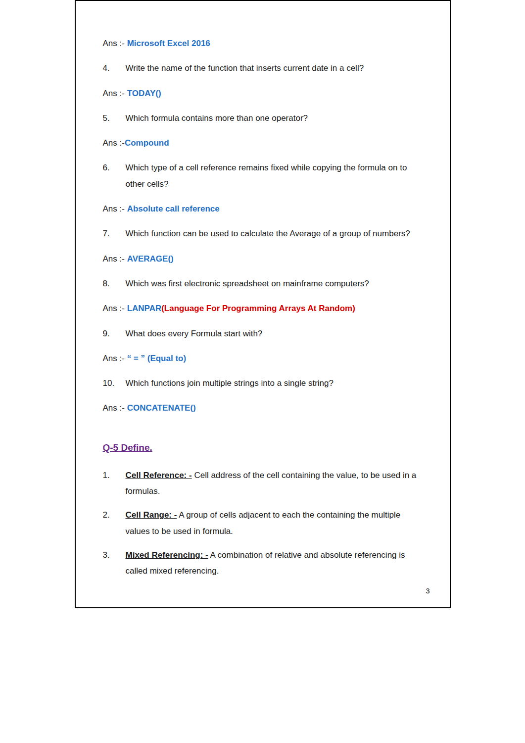Ans :- Microsoft Excel 2016
4. Write the name of the function that inserts current date in a cell?
Ans :- TODAY()
5. Which formula contains more than one operator?
Ans :-Compound
6. Which type of a cell reference remains fixed while copying the formula on to other cells?
Ans :- Absolute call reference
7. Which function can be used to calculate the Average of a group of numbers?
Ans :- AVERAGE()
8. Which was first electronic spreadsheet on mainframe computers?
Ans :- LANPAR(Language For Programming Arrays At Random)
9. What does every Formula start with?
Ans :- “ = ” (Equal to)
10. Which functions join multiple strings into a single string?
Ans :- CONCATENATE()
Q-5 Define.
1. Cell Reference: - Cell address of the cell containing the value, to be used in a formulas.
2. Cell Range: - A group of cells adjacent to each the containing the multiple values to be used in formula.
3. Mixed Referencing: - A combination of relative and absolute referencing is called mixed referencing.
3